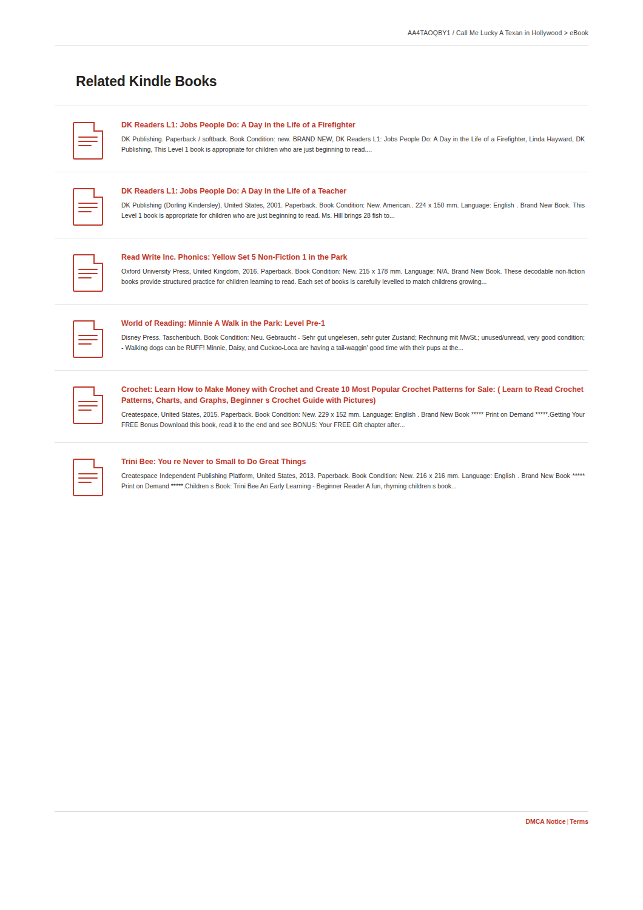AA4TAOQBY1 / Call Me Lucky A Texan in Hollywood > eBook
Related Kindle Books
DK Readers L1: Jobs People Do: A Day in the Life of a Firefighter
DK Publishing. Paperback / softback. Book Condition: new. BRAND NEW, DK Readers L1: Jobs People Do: A Day in the Life of a Firefighter, Linda Hayward, DK Publishing, This Level 1 book is appropriate for children who are just beginning to read....
DK Readers L1: Jobs People Do: A Day in the Life of a Teacher
DK Publishing (Dorling Kindersley), United States, 2001. Paperback. Book Condition: New. American.. 224 x 150 mm. Language: English . Brand New Book. This Level 1 book is appropriate for children who are just beginning to read. Ms. Hill brings 28 fish to...
Read Write Inc. Phonics: Yellow Set 5 Non-Fiction 1 in the Park
Oxford University Press, United Kingdom, 2016. Paperback. Book Condition: New. 215 x 178 mm. Language: N/A. Brand New Book. These decodable non-fiction books provide structured practice for children learning to read. Each set of books is carefully levelled to match childrens growing...
World of Reading: Minnie A Walk in the Park: Level Pre-1
Disney Press. Taschenbuch. Book Condition: Neu. Gebraucht - Sehr gut ungelesen, sehr guter Zustand; Rechnung mit MwSt.; unused/unread, very good condition; - Walking dogs can be RUFF! Minnie, Daisy, and Cuckoo-Loca are having a tail-waggin' good time with their pups at the...
Crochet: Learn How to Make Money with Crochet and Create 10 Most Popular Crochet Patterns for Sale: ( Learn to Read Crochet Patterns, Charts, and Graphs, Beginner s Crochet Guide with Pictures)
Createspace, United States, 2015. Paperback. Book Condition: New. 229 x 152 mm. Language: English . Brand New Book ***** Print on Demand *****.Getting Your FREE Bonus Download this book, read it to the end and see BONUS: Your FREE Gift chapter after...
Trini Bee: You re Never to Small to Do Great Things
Createspace Independent Publishing Platform, United States, 2013. Paperback. Book Condition: New. 216 x 216 mm. Language: English . Brand New Book ***** Print on Demand *****.Children s Book: Trini Bee An Early Learning - Beginner Reader A fun, rhyming children s book...
DMCA Notice|Terms